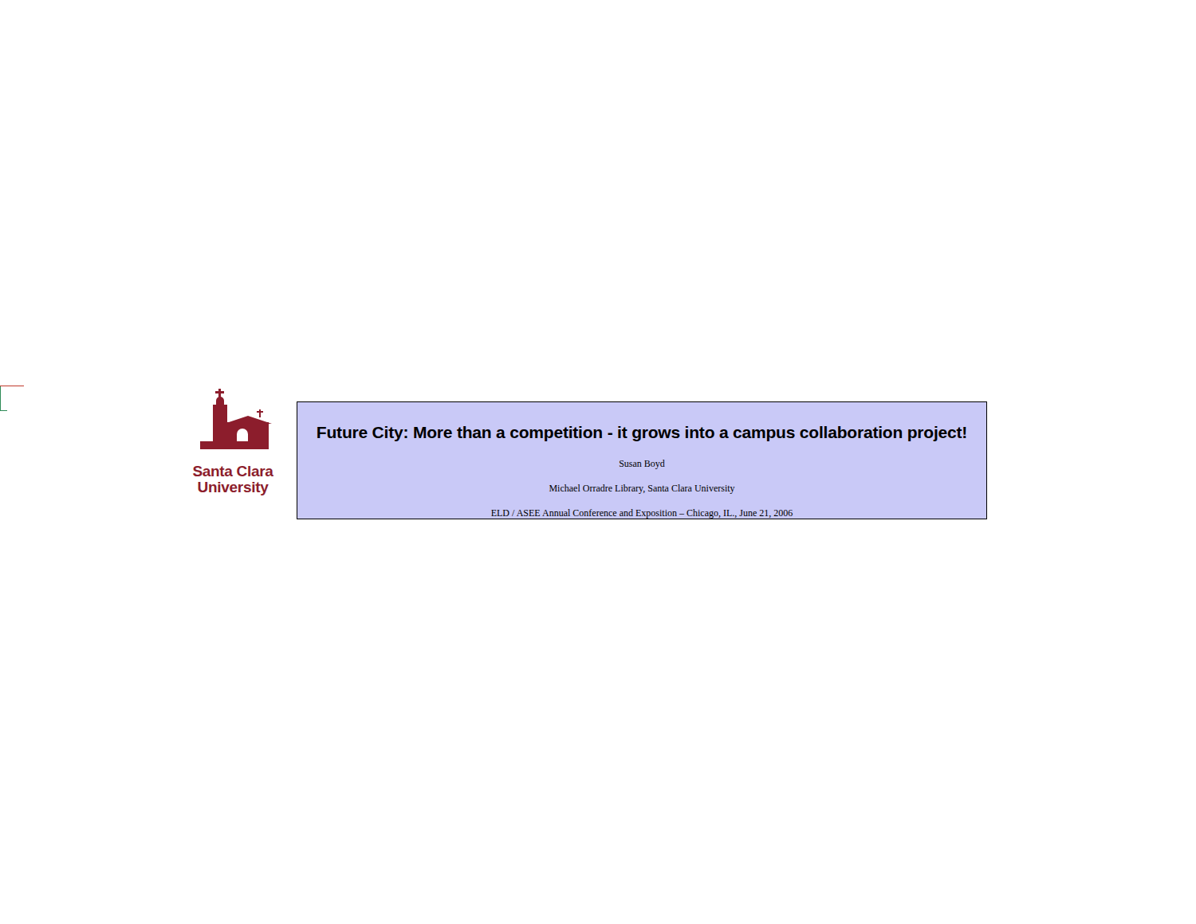Santa Clara
University
Future City: More than a competition - it grows into a campus collaboration project!
Susan Boyd
Michael Orradre Library, Santa Clara University
ELD / ASEE Annual Conference and Exposition – Chicago, IL., June 21, 2006